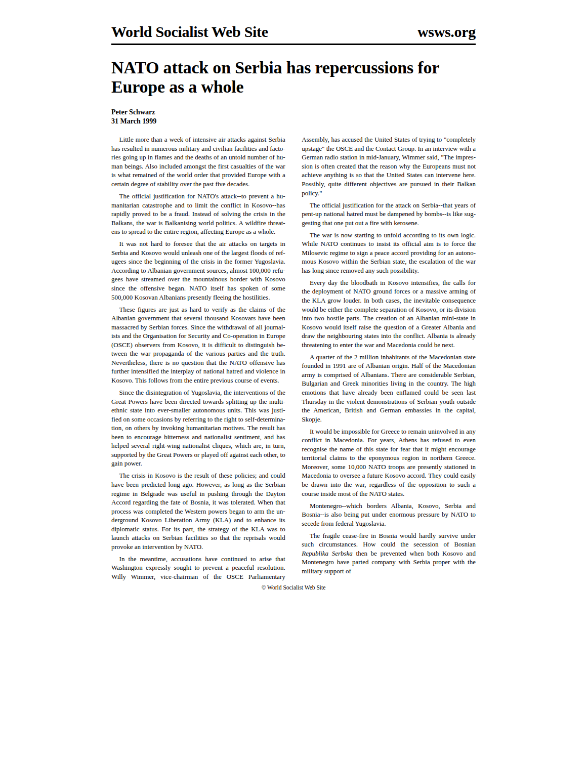World Socialist Web Site
wsws.org
NATO attack on Serbia has repercussions for Europe as a whole
Peter Schwarz
31 March 1999
Little more than a week of intensive air attacks against Serbia has resulted in numerous military and civilian facilities and factories going up in flames and the deaths of an untold number of human beings. Also included amongst the first casualties of the war is what remained of the world order that provided Europe with a certain degree of stability over the past five decades.
The official justification for NATO's attack--to prevent a humanitarian catastrophe and to limit the conflict in Kosovo--has rapidly proved to be a fraud. Instead of solving the crisis in the Balkans, the war is Balkanising world politics. A wildfire threatens to spread to the entire region, affecting Europe as a whole.
It was not hard to foresee that the air attacks on targets in Serbia and Kosovo would unleash one of the largest floods of refugees since the beginning of the crisis in the former Yugoslavia. According to Albanian government sources, almost 100,000 refugees have streamed over the mountainous border with Kosovo since the offensive began. NATO itself has spoken of some 500,000 Kosovan Albanians presently fleeing the hostilities.
These figures are just as hard to verify as the claims of the Albanian government that several thousand Kosovars have been massacred by Serbian forces. Since the withdrawal of all journalists and the Organisation for Security and Co-operation in Europe (OSCE) observers from Kosovo, it is difficult to distinguish between the war propaganda of the various parties and the truth. Nevertheless, there is no question that the NATO offensive has further intensified the interplay of national hatred and violence in Kosovo. This follows from the entire previous course of events.
Since the disintegration of Yugoslavia, the interventions of the Great Powers have been directed towards splitting up the multiethnic state into ever-smaller autonomous units. This was justified on some occasions by referring to the right to self-determination, on others by invoking humanitarian motives. The result has been to encourage bitterness and nationalist sentiment, and has helped several right-wing nationalist cliques, which are, in turn, supported by the Great Powers or played off against each other, to gain power.
The crisis in Kosovo is the result of these policies; and could have been predicted long ago. However, as long as the Serbian regime in Belgrade was useful in pushing through the Dayton Accord regarding the fate of Bosnia, it was tolerated. When that process was completed the Western powers began to arm the underground Kosovo Liberation Army (KLA) and to enhance its diplomatic status. For its part, the strategy of the KLA was to launch attacks on Serbian facilities so that the reprisals would provoke an intervention by NATO.
In the meantime, accusations have continued to arise that Washington expressly sought to prevent a peaceful resolution. Willy Wimmer, vice-chairman of the OSCE Parliamentary Assembly, has accused the United States of trying to "completely upstage" the OSCE and the Contact Group. In an interview with a German radio station in mid-January, Wimmer said, "The impression is often created that the reason why the Europeans must not achieve anything is so that the United States can intervene here. Possibly, quite different objectives are pursued in their Balkan policy."
The official justification for the attack on Serbia--that years of pent-up national hatred must be dampened by bombs--is like suggesting that one put out a fire with kerosene.
The war is now starting to unfold according to its own logic. While NATO continues to insist its official aim is to force the Milosevic regime to sign a peace accord providing for an autonomous Kosovo within the Serbian state, the escalation of the war has long since removed any such possibility.
Every day the bloodbath in Kosovo intensifies, the calls for the deployment of NATO ground forces or a massive arming of the KLA grow louder. In both cases, the inevitable consequence would be either the complete separation of Kosovo, or its division into two hostile parts. The creation of an Albanian mini-state in Kosovo would itself raise the question of a Greater Albania and draw the neighbouring states into the conflict. Albania is already threatening to enter the war and Macedonia could be next.
A quarter of the 2 million inhabitants of the Macedonian state founded in 1991 are of Albanian origin. Half of the Macedonian army is comprised of Albanians. There are considerable Serbian, Bulgarian and Greek minorities living in the country. The high emotions that have already been enflamed could be seen last Thursday in the violent demonstrations of Serbian youth outside the American, British and German embassies in the capital, Skopje.
It would be impossible for Greece to remain uninvolved in any conflict in Macedonia. For years, Athens has refused to even recognise the name of this state for fear that it might encourage territorial claims to the eponymous region in northern Greece. Moreover, some 10,000 NATO troops are presently stationed in Macedonia to oversee a future Kosovo accord. They could easily be drawn into the war, regardless of the opposition to such a course inside most of the NATO states.
Montenegro--which borders Albania, Kosovo, Serbia and Bosnia--is also being put under enormous pressure by NATO to secede from federal Yugoslavia.
The fragile cease-fire in Bosnia would hardly survive under such circumstances. How could the secession of Bosnian Republika Serbska then be prevented when both Kosovo and Montenegro have parted company with Serbia proper with the military support of
© World Socialist Web Site